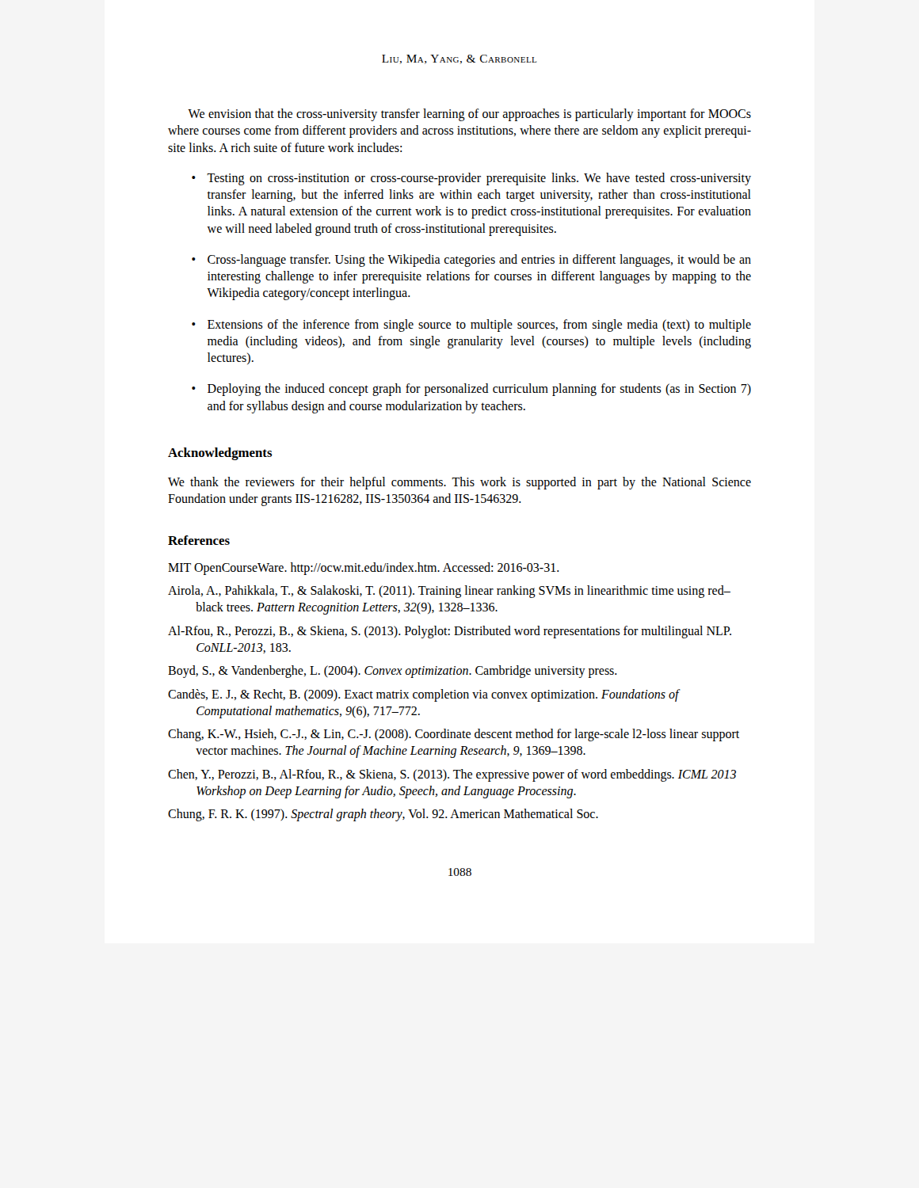Liu, Ma, Yang, & Carbonell
We envision that the cross-university transfer learning of our approaches is particularly important for MOOCs where courses come from different providers and across institutions, where there are seldom any explicit prerequisite links. A rich suite of future work includes:
Testing on cross-institution or cross-course-provider prerequisite links. We have tested cross-university transfer learning, but the inferred links are within each target university, rather than cross-institutional links. A natural extension of the current work is to predict cross-institutional prerequisites. For evaluation we will need labeled ground truth of cross-institutional prerequisites.
Cross-language transfer. Using the Wikipedia categories and entries in different languages, it would be an interesting challenge to infer prerequisite relations for courses in different languages by mapping to the Wikipedia category/concept interlingua.
Extensions of the inference from single source to multiple sources, from single media (text) to multiple media (including videos), and from single granularity level (courses) to multiple levels (including lectures).
Deploying the induced concept graph for personalized curriculum planning for students (as in Section 7) and for syllabus design and course modularization by teachers.
Acknowledgments
We thank the reviewers for their helpful comments. This work is supported in part by the National Science Foundation under grants IIS-1216282, IIS-1350364 and IIS-1546329.
References
MIT OpenCourseWare. http://ocw.mit.edu/index.htm. Accessed: 2016-03-31.
Airola, A., Pahikkala, T., & Salakoski, T. (2011). Training linear ranking SVMs in linearithmic time using red–black trees. Pattern Recognition Letters, 32(9), 1328–1336.
Al-Rfou, R., Perozzi, B., & Skiena, S. (2013). Polyglot: Distributed word representations for multilingual NLP. CoNLL-2013, 183.
Boyd, S., & Vandenberghe, L. (2004). Convex optimization. Cambridge university press.
Candès, E. J., & Recht, B. (2009). Exact matrix completion via convex optimization. Foundations of Computational mathematics, 9(6), 717–772.
Chang, K.-W., Hsieh, C.-J., & Lin, C.-J. (2008). Coordinate descent method for large-scale l2-loss linear support vector machines. The Journal of Machine Learning Research, 9, 1369–1398.
Chen, Y., Perozzi, B., Al-Rfou, R., & Skiena, S. (2013). The expressive power of word embeddings. ICML 2013 Workshop on Deep Learning for Audio, Speech, and Language Processing.
Chung, F. R. K. (1997). Spectral graph theory, Vol. 92. American Mathematical Soc.
1088